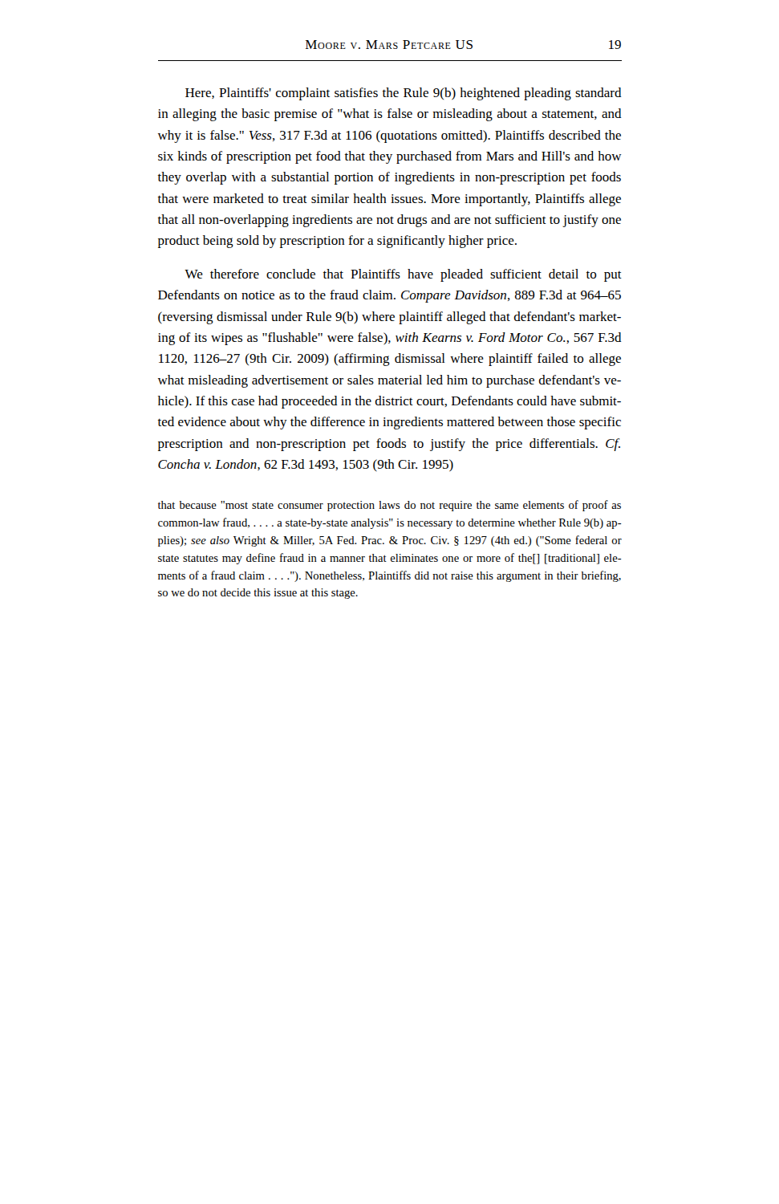Moore v. Mars Petcare US 19
Here, Plaintiffs' complaint satisfies the Rule 9(b) heightened pleading standard in alleging the basic premise of "what is false or misleading about a statement, and why it is false." Vess, 317 F.3d at 1106 (quotations omitted). Plaintiffs described the six kinds of prescription pet food that they purchased from Mars and Hill's and how they overlap with a substantial portion of ingredients in non-prescription pet foods that were marketed to treat similar health issues. More importantly, Plaintiffs allege that all non-overlapping ingredients are not drugs and are not sufficient to justify one product being sold by prescription for a significantly higher price.
We therefore conclude that Plaintiffs have pleaded sufficient detail to put Defendants on notice as to the fraud claim. Compare Davidson, 889 F.3d at 964–65 (reversing dismissal under Rule 9(b) where plaintiff alleged that defendant's marketing of its wipes as "flushable" were false), with Kearns v. Ford Motor Co., 567 F.3d 1120, 1126–27 (9th Cir. 2009) (affirming dismissal where plaintiff failed to allege what misleading advertisement or sales material led him to purchase defendant's vehicle). If this case had proceeded in the district court, Defendants could have submitted evidence about why the difference in ingredients mattered between those specific prescription and non-prescription pet foods to justify the price differentials. Cf. Concha v. London, 62 F.3d 1493, 1503 (9th Cir. 1995)
that because "most state consumer protection laws do not require the same elements of proof as common-law fraud, . . . . a state-by-state analysis" is necessary to determine whether Rule 9(b) applies); see also Wright & Miller, 5A Fed. Prac. & Proc. Civ. § 1297 (4th ed.) ("Some federal or state statutes may define fraud in a manner that eliminates one or more of the[] [traditional] elements of a fraud claim . . . ."). Nonetheless, Plaintiffs did not raise this argument in their briefing, so we do not decide this issue at this stage.